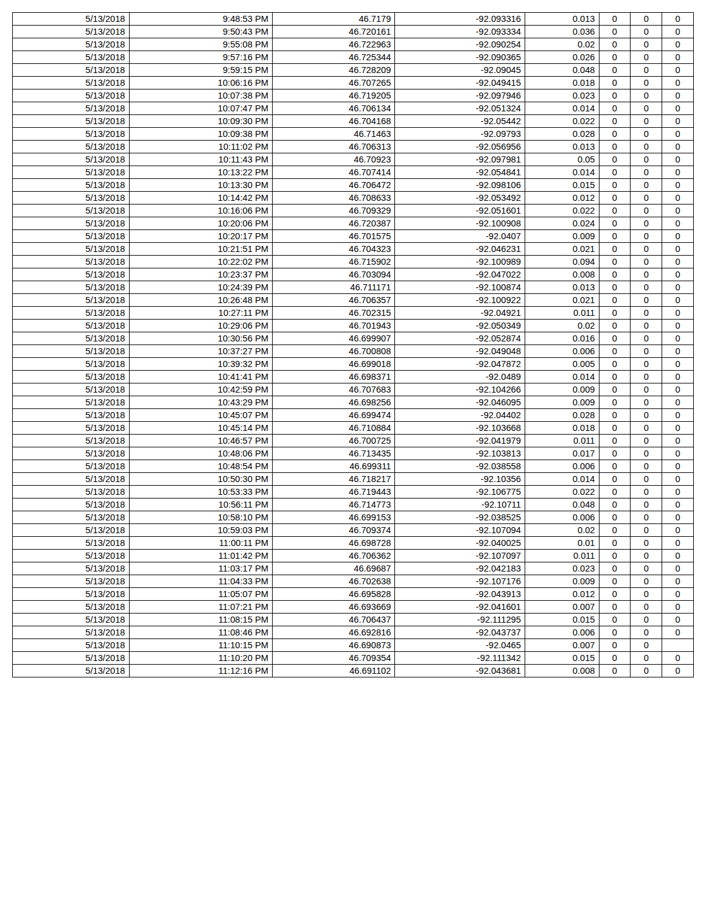| 5/13/2018 | 9:48:53 PM | 46.7179 | -92.093316 | 0.013 | 0 | 0 | 0 |
| 5/13/2018 | 9:50:43 PM | 46.720161 | -92.093334 | 0.036 | 0 | 0 | 0 |
| 5/13/2018 | 9:55:08 PM | 46.722963 | -92.090254 | 0.02 | 0 | 0 | 0 |
| 5/13/2018 | 9:57:16 PM | 46.725344 | -92.090365 | 0.026 | 0 | 0 | 0 |
| 5/13/2018 | 9:59:15 PM | 46.728209 | -92.09045 | 0.048 | 0 | 0 | 0 |
| 5/13/2018 | 10:06:16 PM | 46.707265 | -92.049415 | 0.018 | 0 | 0 | 0 |
| 5/13/2018 | 10:07:38 PM | 46.719205 | -92.097946 | 0.023 | 0 | 0 | 0 |
| 5/13/2018 | 10:07:47 PM | 46.706134 | -92.051324 | 0.014 | 0 | 0 | 0 |
| 5/13/2018 | 10:09:30 PM | 46.704168 | -92.05442 | 0.022 | 0 | 0 | 0 |
| 5/13/2018 | 10:09:38 PM | 46.71463 | -92.09793 | 0.028 | 0 | 0 | 0 |
| 5/13/2018 | 10:11:02 PM | 46.706313 | -92.056956 | 0.013 | 0 | 0 | 0 |
| 5/13/2018 | 10:11:43 PM | 46.70923 | -92.097981 | 0.05 | 0 | 0 | 0 |
| 5/13/2018 | 10:13:22 PM | 46.707414 | -92.054841 | 0.014 | 0 | 0 | 0 |
| 5/13/2018 | 10:13:30 PM | 46.706472 | -92.098106 | 0.015 | 0 | 0 | 0 |
| 5/13/2018 | 10:14:42 PM | 46.708633 | -92.053492 | 0.012 | 0 | 0 | 0 |
| 5/13/2018 | 10:16:06 PM | 46.709329 | -92.051601 | 0.022 | 0 | 0 | 0 |
| 5/13/2018 | 10:20:06 PM | 46.720387 | -92.100908 | 0.024 | 0 | 0 | 0 |
| 5/13/2018 | 10:20:17 PM | 46.701575 | -92.0407 | 0.009 | 0 | 0 | 0 |
| 5/13/2018 | 10:21:51 PM | 46.704323 | -92.046231 | 0.021 | 0 | 0 | 0 |
| 5/13/2018 | 10:22:02 PM | 46.715902 | -92.100989 | 0.094 | 0 | 0 | 0 |
| 5/13/2018 | 10:23:37 PM | 46.703094 | -92.047022 | 0.008 | 0 | 0 | 0 |
| 5/13/2018 | 10:24:39 PM | 46.711171 | -92.100874 | 0.013 | 0 | 0 | 0 |
| 5/13/2018 | 10:26:48 PM | 46.706357 | -92.100922 | 0.021 | 0 | 0 | 0 |
| 5/13/2018 | 10:27:11 PM | 46.702315 | -92.04921 | 0.011 | 0 | 0 | 0 |
| 5/13/2018 | 10:29:06 PM | 46.701943 | -92.050349 | 0.02 | 0 | 0 | 0 |
| 5/13/2018 | 10:30:56 PM | 46.699907 | -92.052874 | 0.016 | 0 | 0 | 0 |
| 5/13/2018 | 10:37:27 PM | 46.700808 | -92.049048 | 0.006 | 0 | 0 | 0 |
| 5/13/2018 | 10:39:32 PM | 46.699018 | -92.047872 | 0.005 | 0 | 0 | 0 |
| 5/13/2018 | 10:41:41 PM | 46.698371 | -92.0489 | 0.014 | 0 | 0 | 0 |
| 5/13/2018 | 10:42:59 PM | 46.707683 | -92.104266 | 0.009 | 0 | 0 | 0 |
| 5/13/2018 | 10:43:29 PM | 46.698256 | -92.046095 | 0.009 | 0 | 0 | 0 |
| 5/13/2018 | 10:45:07 PM | 46.699474 | -92.04402 | 0.028 | 0 | 0 | 0 |
| 5/13/2018 | 10:45:14 PM | 46.710884 | -92.103668 | 0.018 | 0 | 0 | 0 |
| 5/13/2018 | 10:46:57 PM | 46.700725 | -92.041979 | 0.011 | 0 | 0 | 0 |
| 5/13/2018 | 10:48:06 PM | 46.713435 | -92.103813 | 0.017 | 0 | 0 | 0 |
| 5/13/2018 | 10:48:54 PM | 46.699311 | -92.038558 | 0.006 | 0 | 0 | 0 |
| 5/13/2018 | 10:50:30 PM | 46.718217 | -92.10356 | 0.014 | 0 | 0 | 0 |
| 5/13/2018 | 10:53:33 PM | 46.719443 | -92.106775 | 0.022 | 0 | 0 | 0 |
| 5/13/2018 | 10:56:11 PM | 46.714773 | -92.10711 | 0.048 | 0 | 0 | 0 |
| 5/13/2018 | 10:58:10 PM | 46.699153 | -92.038525 | 0.006 | 0 | 0 | 0 |
| 5/13/2018 | 10:59:03 PM | 46.709374 | -92.107094 | 0.02 | 0 | 0 | 0 |
| 5/13/2018 | 11:00:11 PM | 46.698728 | -92.040025 | 0.01 | 0 | 0 | 0 |
| 5/13/2018 | 11:01:42 PM | 46.706362 | -92.107097 | 0.011 | 0 | 0 | 0 |
| 5/13/2018 | 11:03:17 PM | 46.69687 | -92.042183 | 0.023 | 0 | 0 | 0 |
| 5/13/2018 | 11:04:33 PM | 46.702638 | -92.107176 | 0.009 | 0 | 0 | 0 |
| 5/13/2018 | 11:05:07 PM | 46.695828 | -92.043913 | 0.012 | 0 | 0 | 0 |
| 5/13/2018 | 11:07:21 PM | 46.693669 | -92.041601 | 0.007 | 0 | 0 | 0 |
| 5/13/2018 | 11:08:15 PM | 46.706437 | -92.111295 | 0.015 | 0 | 0 | 0 |
| 5/13/2018 | 11:08:46 PM | 46.692816 | -92.043737 | 0.006 | 0 | 0 | 0 |
| 5/13/2018 | 11:10:15 PM | 46.690873 | -92.0465 | 0.007 | 0 | 0 | |
| 5/13/2018 | 11:10:20 PM | 46.709354 | -92.111342 | 0.015 | 0 | 0 | 0 |
| 5/13/2018 | 11:12:16 PM | 46.691102 | -92.043681 | 0.008 | 0 | 0 | 0 |